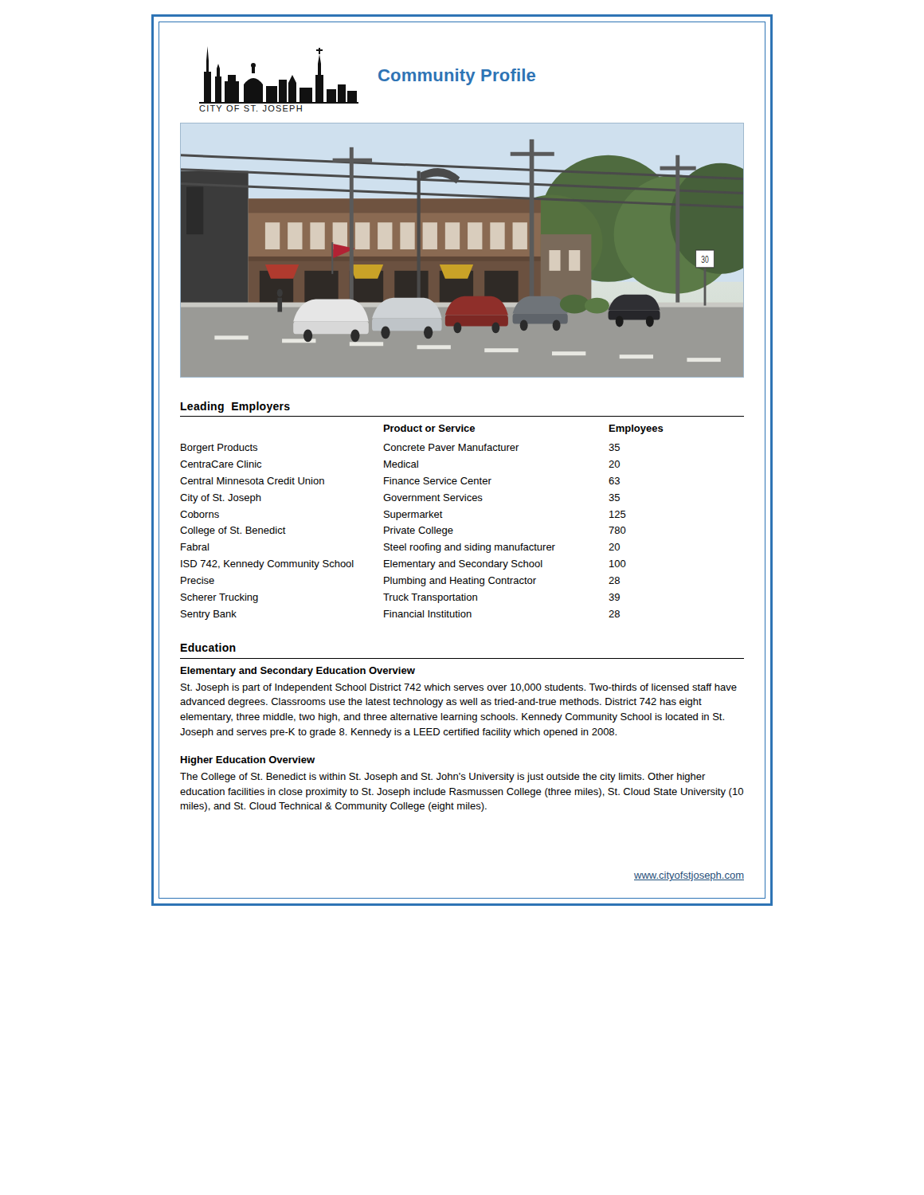CITY OF ST. JOSEPH
Community Profile
30
Leading Employers
| | Product or Service | Employees |
| --- | --- | --- |
| Borgert Products | Concrete Paver Manufacturer | 35 |
| CentraCare Clinic | Medical | 20 |
| Central Minnesota Credit Union | Finance Service Center | 63 |
| City of St. Joseph | Government Services | 35 |
| Coborns | Supermarket | 125 |
| College of St. Benedict | Private College | 780 |
| Fabral | Steel roofing and siding manufacturer | 20 |
| ISD 742, Kennedy Community School | Elementary and Secondary School | 100 |
| Precise | Plumbing and Heating Contractor | 28 |
| Scherer Trucking | Truck Transportation | 39 |
| Sentry Bank | Financial Institution | 28 |
Education
Elementary and Secondary Education Overview
St. Joseph is part of Independent School District 742 which serves over 10,000 students. Two-thirds of licensed staff have advanced degrees. Classrooms use the latest technology as well as tried-and-true methods. District 742 has eight elementary, three middle, two high, and three alternative learning schools. Kennedy Community School is located in St. Joseph and serves pre-K to grade 8. Kennedy is a LEED certified facility which opened in 2008.
Higher Education Overview
The College of St. Benedict is within St. Joseph and St. John's University is just outside the city limits. Other higher education facilities in close proximity to St. Joseph include Rasmussen College (three miles), St. Cloud State University (10 miles), and St. Cloud Technical & Community College (eight miles).
www.cityofstjoseph.com